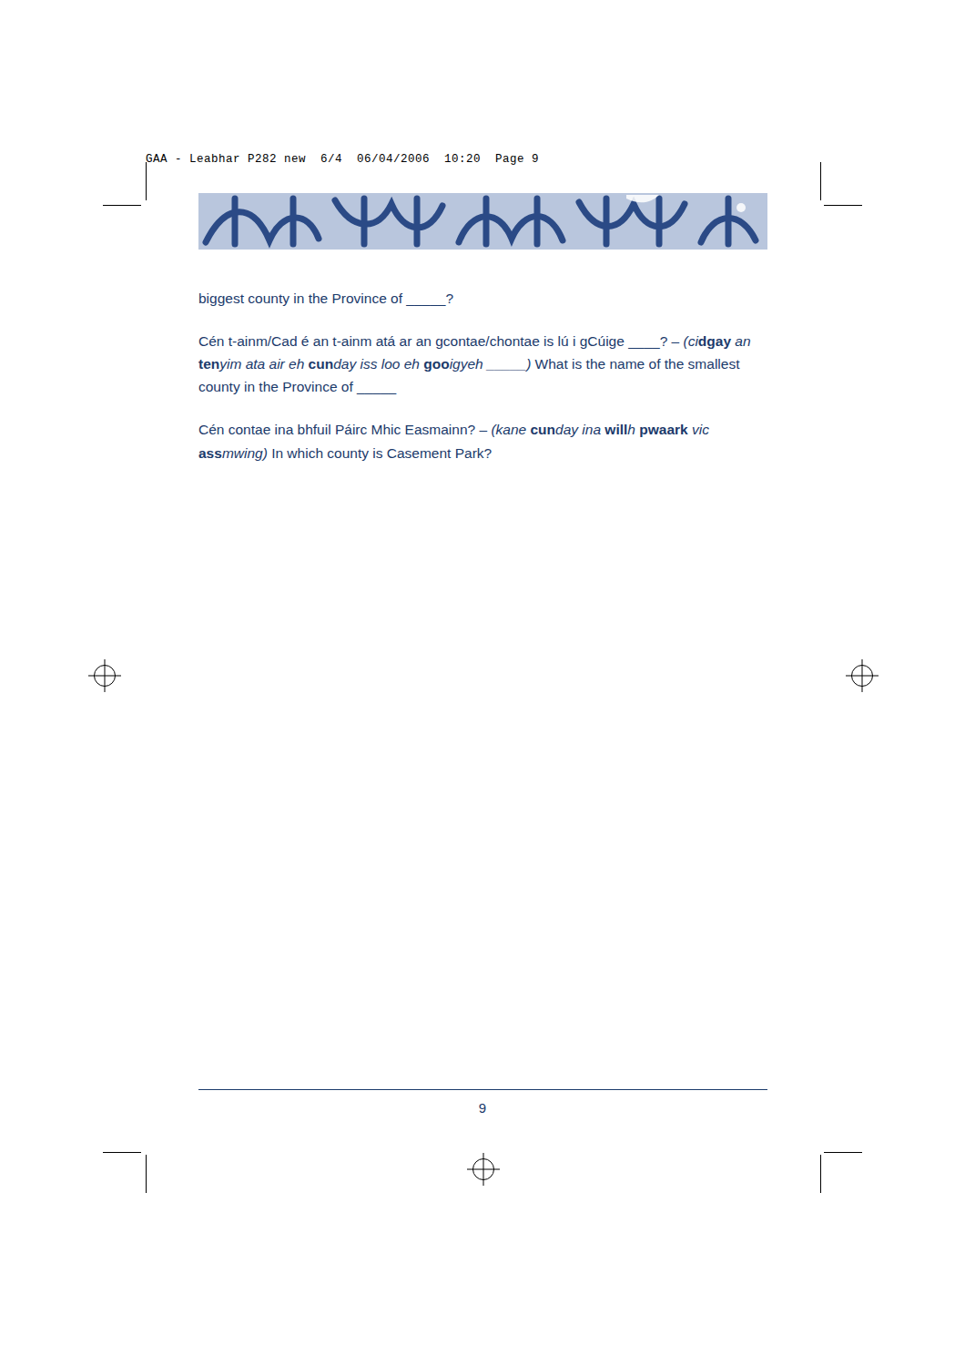GAA - Leabhar P282 new 6/4 06/04/2006 10:20 Page 9
biggest county in the Province of _____?
Cén t-ainm/Cad é an t-ainm atá ar an gcontae/chontae is lú i gCúige ____? – (cidgay an tenyim ata air eh cunday iss loo eh gooigyeh _____) What is the name of the smallest county in the Province of _____
Cén contae ina bhfuil Páirc Mhic Easmainn? – (kane cunday ina willh pwaark vic assmwing) In which county is Casement Park?
9